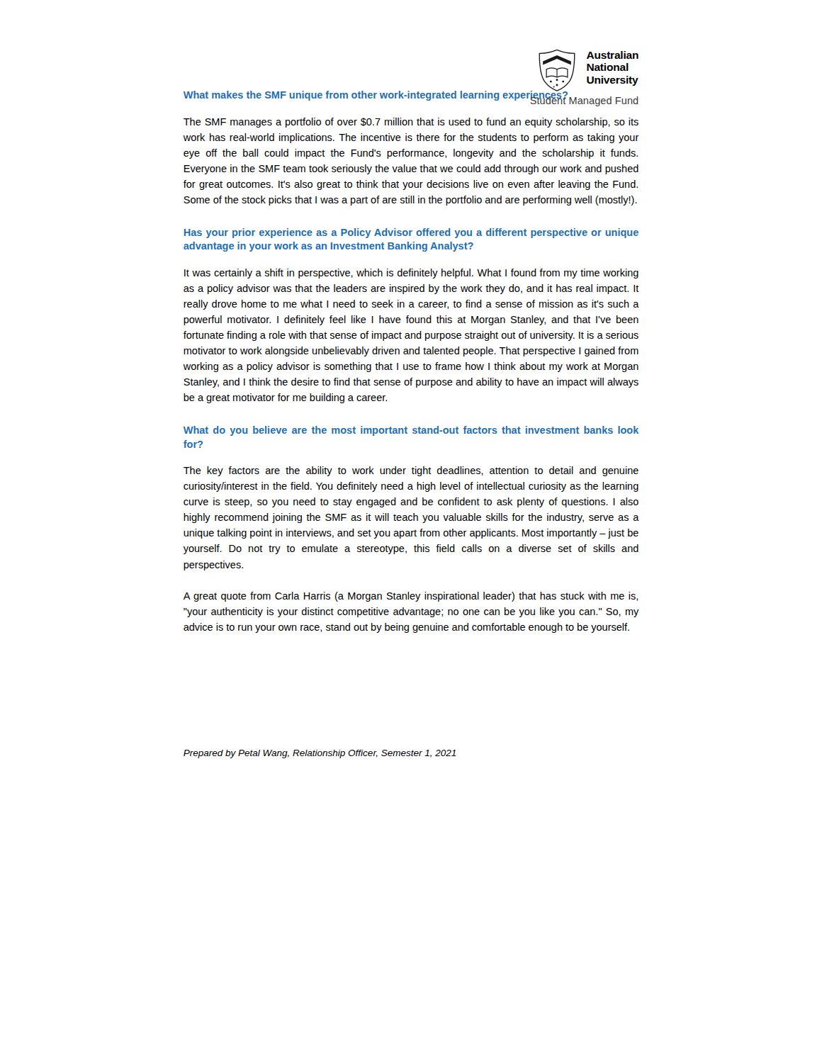Australian
National
University
Student Managed Fund
What makes the SMF unique from other work-integrated learning experiences?
The SMF manages a portfolio of over $0.7 million that is used to fund an equity scholarship, so its work has real-world implications. The incentive is there for the students to perform as taking your eye off the ball could impact the Fund's performance, longevity and the scholarship it funds. Everyone in the SMF team took seriously the value that we could add through our work and pushed for great outcomes. It's also great to think that your decisions live on even after leaving the Fund. Some of the stock picks that I was a part of are still in the portfolio and are performing well (mostly!).
Has your prior experience as a Policy Advisor offered you a different perspective or unique advantage in your work as an Investment Banking Analyst?
It was certainly a shift in perspective, which is definitely helpful. What I found from my time working as a policy advisor was that the leaders are inspired by the work they do, and it has real impact. It really drove home to me what I need to seek in a career, to find a sense of mission as it's such a powerful motivator. I definitely feel like I have found this at Morgan Stanley, and that I've been fortunate finding a role with that sense of impact and purpose straight out of university. It is a serious motivator to work alongside unbelievably driven and talented people. That perspective I gained from working as a policy advisor is something that I use to frame how I think about my work at Morgan Stanley, and I think the desire to find that sense of purpose and ability to have an impact will always be a great motivator for me building a career.
What do you believe are the most important stand-out factors that investment banks look for?
The key factors are the ability to work under tight deadlines, attention to detail and genuine curiosity/interest in the field. You definitely need a high level of intellectual curiosity as the learning curve is steep, so you need to stay engaged and be confident to ask plenty of questions. I also highly recommend joining the SMF as it will teach you valuable skills for the industry, serve as a unique talking point in interviews, and set you apart from other applicants. Most importantly – just be yourself. Do not try to emulate a stereotype, this field calls on a diverse set of skills and perspectives.
A great quote from Carla Harris (a Morgan Stanley inspirational leader) that has stuck with me is, "your authenticity is your distinct competitive advantage; no one can be you like you can." So, my advice is to run your own race, stand out by being genuine and comfortable enough to be yourself.
Prepared by Petal Wang, Relationship Officer, Semester 1, 2021